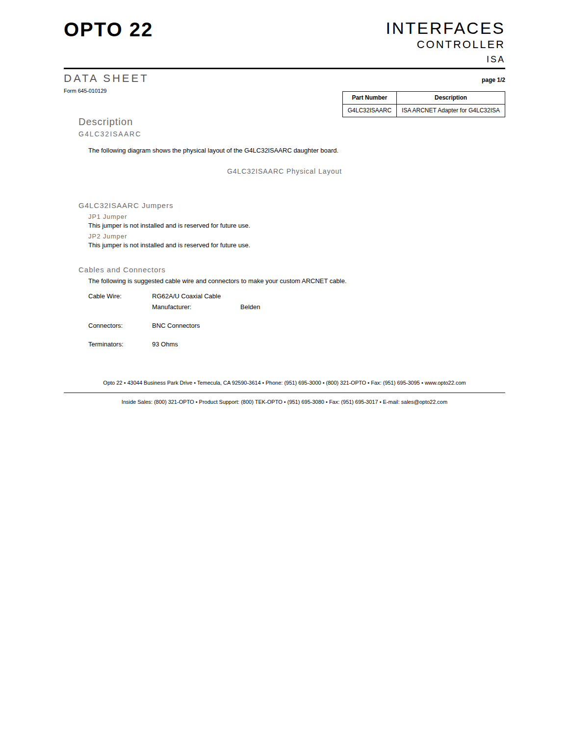OPTO 22
INTERFACES
CONTROLLER
ISA
DATA SHEET
Form 645-010129
page 1/2
| Part Number | Description |
| --- | --- |
| G4LC32ISAARC | ISA ARCNET Adapter for G4LC32ISA |
Description
G4LC32ISAARC
The following diagram shows the physical layout of the G4LC32ISAARC daughter board.
G4LC32ISAARC Physical Layout
G4LC32ISAARC Jumpers
JP1 Jumper
This jumper is not installed and is reserved for future use.
JP2 Jumper
This jumper is not installed and is reserved for future use.
Cables and Connectors
The following is suggested cable wire and connectors to make your custom ARCNET cable.
| Cable Wire: | RG62A/U Coaxial Cable | |
| | Manufacturer: | Belden |
| Connectors: | BNC Connectors | |
| Terminators: | 93 Ohms | |
Opto 22 • 43044 Business Park Drive • Temecula, CA 92590-3614 • Phone: (951) 695-3000 • (800) 321-OPTO • Fax: (951) 695-3095 • www.opto22.com
Inside Sales: (800) 321-OPTO • Product Support: (800) TEK-OPTO • (951) 695-3080 • Fax: (951) 695-3017 • E-mail: sales@opto22.com